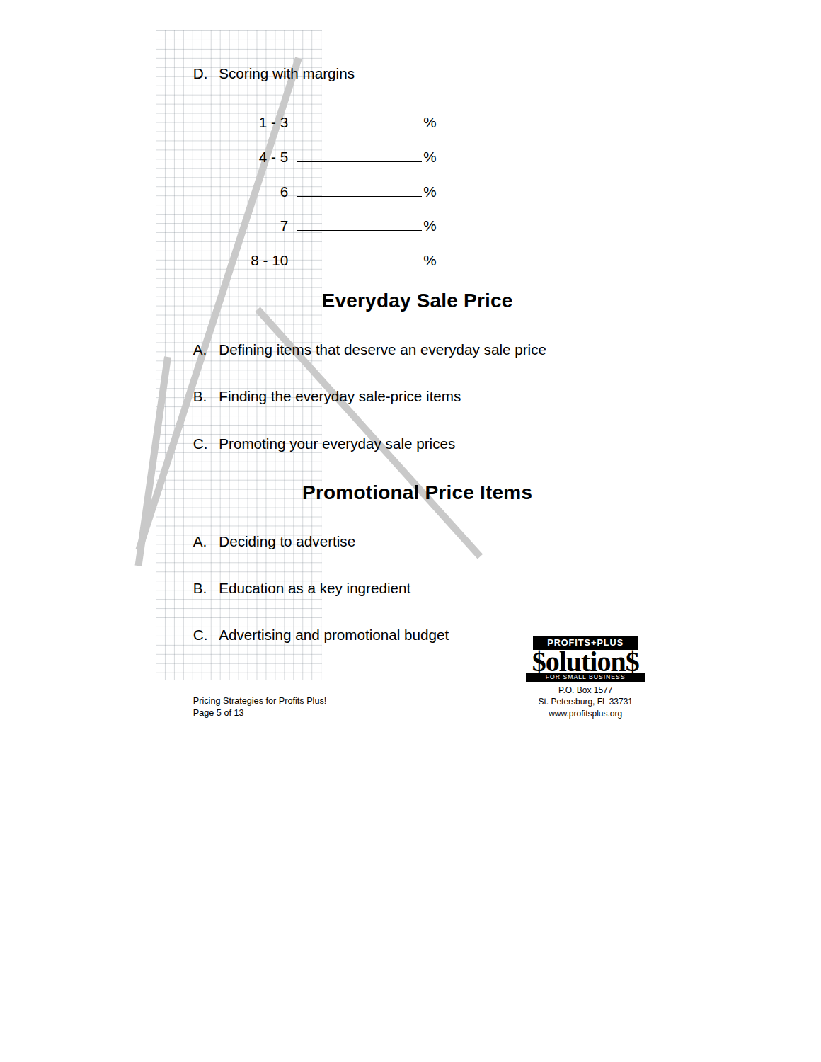D. Scoring with margins
1 - 3 %
4 - 5 %
6 %
7 %
8 - 10 %
Everyday Sale Price
A. Defining items that deserve an everyday sale price
B. Finding the everyday sale-price items
C. Promoting your everyday sale prices
Promotional Price Items
A. Deciding to advertise
B. Education as a key ingredient
C. Advertising and promotional budget
Pricing Strategies for Profits Plus!
Page 5 of 13
PROFITS+PLUS
$olution$
FOR SMALL BUSINESS
P.O. Box 1577
St. Petersburg, FL 33731
www.profitsplus.org